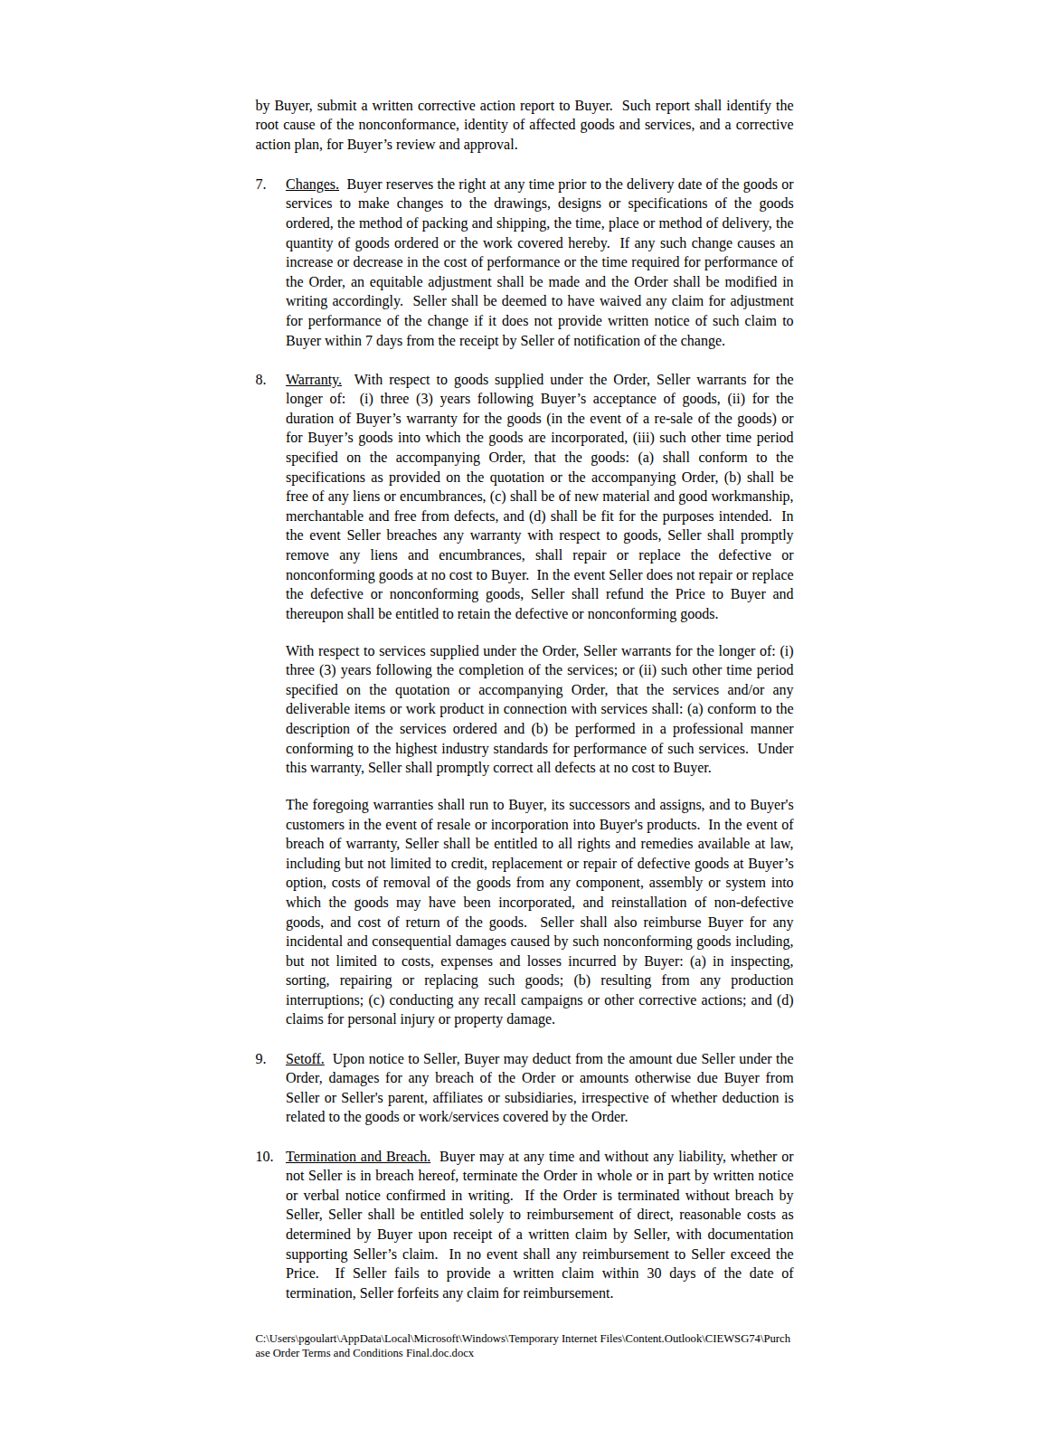by Buyer, submit a written corrective action report to Buyer. Such report shall identify the root cause of the nonconformance, identity of affected goods and services, and a corrective action plan, for Buyer’s review and approval.
7.
Changes. Buyer reserves the right at any time prior to the delivery date of the goods or services to make changes to the drawings, designs or specifications of the goods ordered, the method of packing and shipping, the time, place or method of delivery, the quantity of goods ordered or the work covered hereby. If any such change causes an increase or decrease in the cost of performance or the time required for performance of the Order, an equitable adjustment shall be made and the Order shall be modified in writing accordingly. Seller shall be deemed to have waived any claim for adjustment for performance of the change if it does not provide written notice of such claim to Buyer within 7 days from the receipt by Seller of notification of the change.
8.
Warranty. With respect to goods supplied under the Order, Seller warrants for the longer of: (i) three (3) years following Buyer’s acceptance of goods, (ii) for the duration of Buyer’s warranty for the goods (in the event of a re-sale of the goods) or for Buyer’s goods into which the goods are incorporated, (iii) such other time period specified on the accompanying Order, that the goods: (a) shall conform to the specifications as provided on the quotation or the accompanying Order, (b) shall be free of any liens or encumbrances, (c) shall be of new material and good workmanship, merchantable and free from defects, and (d) shall be fit for the purposes intended. In the event Seller breaches any warranty with respect to goods, Seller shall promptly remove any liens and encumbrances, shall repair or replace the defective or nonconforming goods at no cost to Buyer. In the event Seller does not repair or replace the defective or nonconforming goods, Seller shall refund the Price to Buyer and thereupon shall be entitled to retain the defective or nonconforming goods.
With respect to services supplied under the Order, Seller warrants for the longer of: (i) three (3) years following the completion of the services; or (ii) such other time period specified on the quotation or accompanying Order, that the services and/or any deliverable items or work product in connection with services shall: (a) conform to the description of the services ordered and (b) be performed in a professional manner conforming to the highest industry standards for performance of such services. Under this warranty, Seller shall promptly correct all defects at no cost to Buyer.
The foregoing warranties shall run to Buyer, its successors and assigns, and to Buyer's customers in the event of resale or incorporation into Buyer's products. In the event of breach of warranty, Seller shall be entitled to all rights and remedies available at law, including but not limited to credit, replacement or repair of defective goods at Buyer’s option, costs of removal of the goods from any component, assembly or system into which the goods may have been incorporated, and reinstallation of non-defective goods, and cost of return of the goods. Seller shall also reimburse Buyer for any incidental and consequential damages caused by such nonconforming goods including, but not limited to costs, expenses and losses incurred by Buyer: (a) in inspecting, sorting, repairing or replacing such goods; (b) resulting from any production interruptions; (c) conducting any recall campaigns or other corrective actions; and (d) claims for personal injury or property damage.
9.
Setoff. Upon notice to Seller, Buyer may deduct from the amount due Seller under the Order, damages for any breach of the Order or amounts otherwise due Buyer from Seller or Seller's parent, affiliates or subsidiaries, irrespective of whether deduction is related to the goods or work/services covered by the Order.
10.
Termination and Breach. Buyer may at any time and without any liability, whether or not Seller is in breach hereof, terminate the Order in whole or in part by written notice or verbal notice confirmed in writing. If the Order is terminated without breach by Seller, Seller shall be entitled solely to reimbursement of direct, reasonable costs as determined by Buyer upon receipt of a written claim by Seller, with documentation supporting Seller’s claim. In no event shall any reimbursement to Seller exceed the Price. If Seller fails to provide a written claim within 30 days of the date of termination, Seller forfeits any claim for reimbursement.
C:\Users\pgoulart\AppData\Local\Microsoft\Windows\Temporary Internet Files\Content.Outlook\CIEWSG74\Purchase Order Terms and Conditions Final.doc.docx